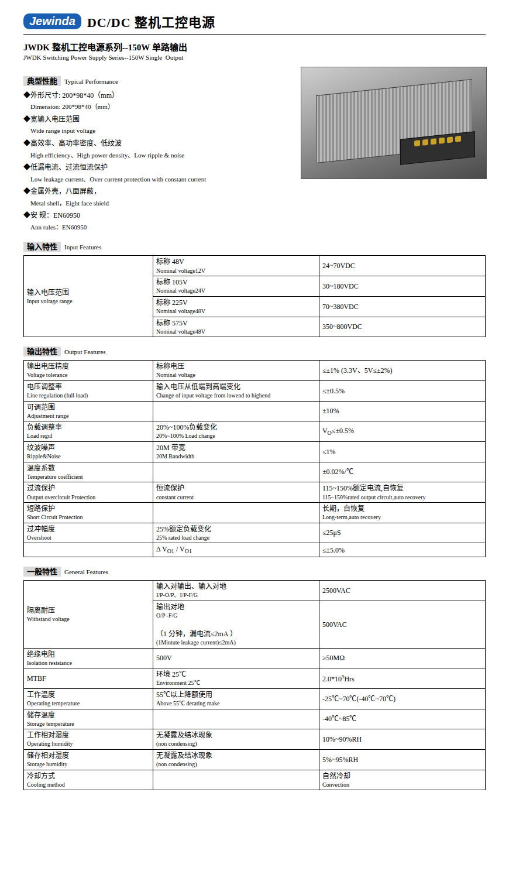Jewinda DC/DC 整机工控电源
JWDK 整机工控电源系列--150W 单路输出
JWDK Switching Power Supply Series--150W Single Output
典型性能 Typical Performance
◆外形尺寸: 200*98*40（mm） Dimension: 200*98*40（mm）
◆宽输入电压范围 Wide range input voltage
◆高效率、高功率密度、低纹波 High efficiency、High power density、Low ripple & noise
◆低漏电流、过流恒流保护 Low leakage current、Over current protection with constant current
◆金属外壳，八面屏蔽， Metal shell，Eight face shield
◆安 规：EN60950 Ann rules：EN60950
输入特性 Input Features
| 输入电压范围 Input voltage range | 标称 48V Nominal voltage12V | 24~70VDC |
| 标称 105V Nominal voltage24V | 30~180VDC |
| 标称 225V Nominal voltage48V | 70~380VDC |
| 标称 575V Nominal voltage48V | 350~800VDC |
输出特性 Output Features
| 输出电压精度 Voltage tolerance | 标称电压 Nominal voltage | ≤±1% (3.3V、5V≤±2%) |
| 电压调整率 Line regulation (full load) | 输入电压从低端到高端变化 Change of input voltage from lowend to highend | ≤±0.5% |
| 可调范围 Adjustment range | | ±10% |
| 负载调整率 Load regul | 20%~100%负载变化 20%~100% Load change | V O ≤±0.5% |
| 纹波噪声 Ripple&Noise | 20M 带宽 20M Bandwidth | ≤1% |
| 温度系数 Temperature coefficient | | ±0.02%/℃ |
| 过流保护 Output overcircuit Protection | 恒流保护 constant current | 115~150%额定电流,自恢复 115~150%rated output circuit,auto recovery |
| 短路保护 Short Circuit Protection | | 长期，自恢复 Long-term,auto recovery |
| 过冲幅度 Overshoot | 25%额定负载变化 25% rated load change | ≤25μS |
| | Δ V O1 / V O1 | ≤±5.0% |
一般特性 General Features
| 隔离耐压 Withstand voltage | 输入对输出、输入对地 I/P-O/P、I/P-F/G | 2500VAC |
| 输出对地 O/P -F/G （1 分钟，漏电流≤2mA ） (1Mintute leakage current)≤2mA) | 500VAC |
| 绝缘电阻 Isolation resistance | 500V | ≥50MΩ |
| MTBF | 环境 25℃ Environment 25℃ | 2.0*10 5 Hrs |
| 工作温度 Operating temperature | 55℃以上降额使用 Above 55℃ derating make | -25℃~70℃(-40℃~70℃) |
| 储存温度 Storage temperature | | -40℃~85℃ |
| 工作相对湿度 Operating humidity | 无凝露及结冰现象 (non condensing) | 10%~90%RH |
| 储存相对湿度 Storage humidity | 无凝露及结冰现象 (non condensing) | 5%~95%RH |
| 冷却方式 Cooling method | | 自然冷却 Convection |